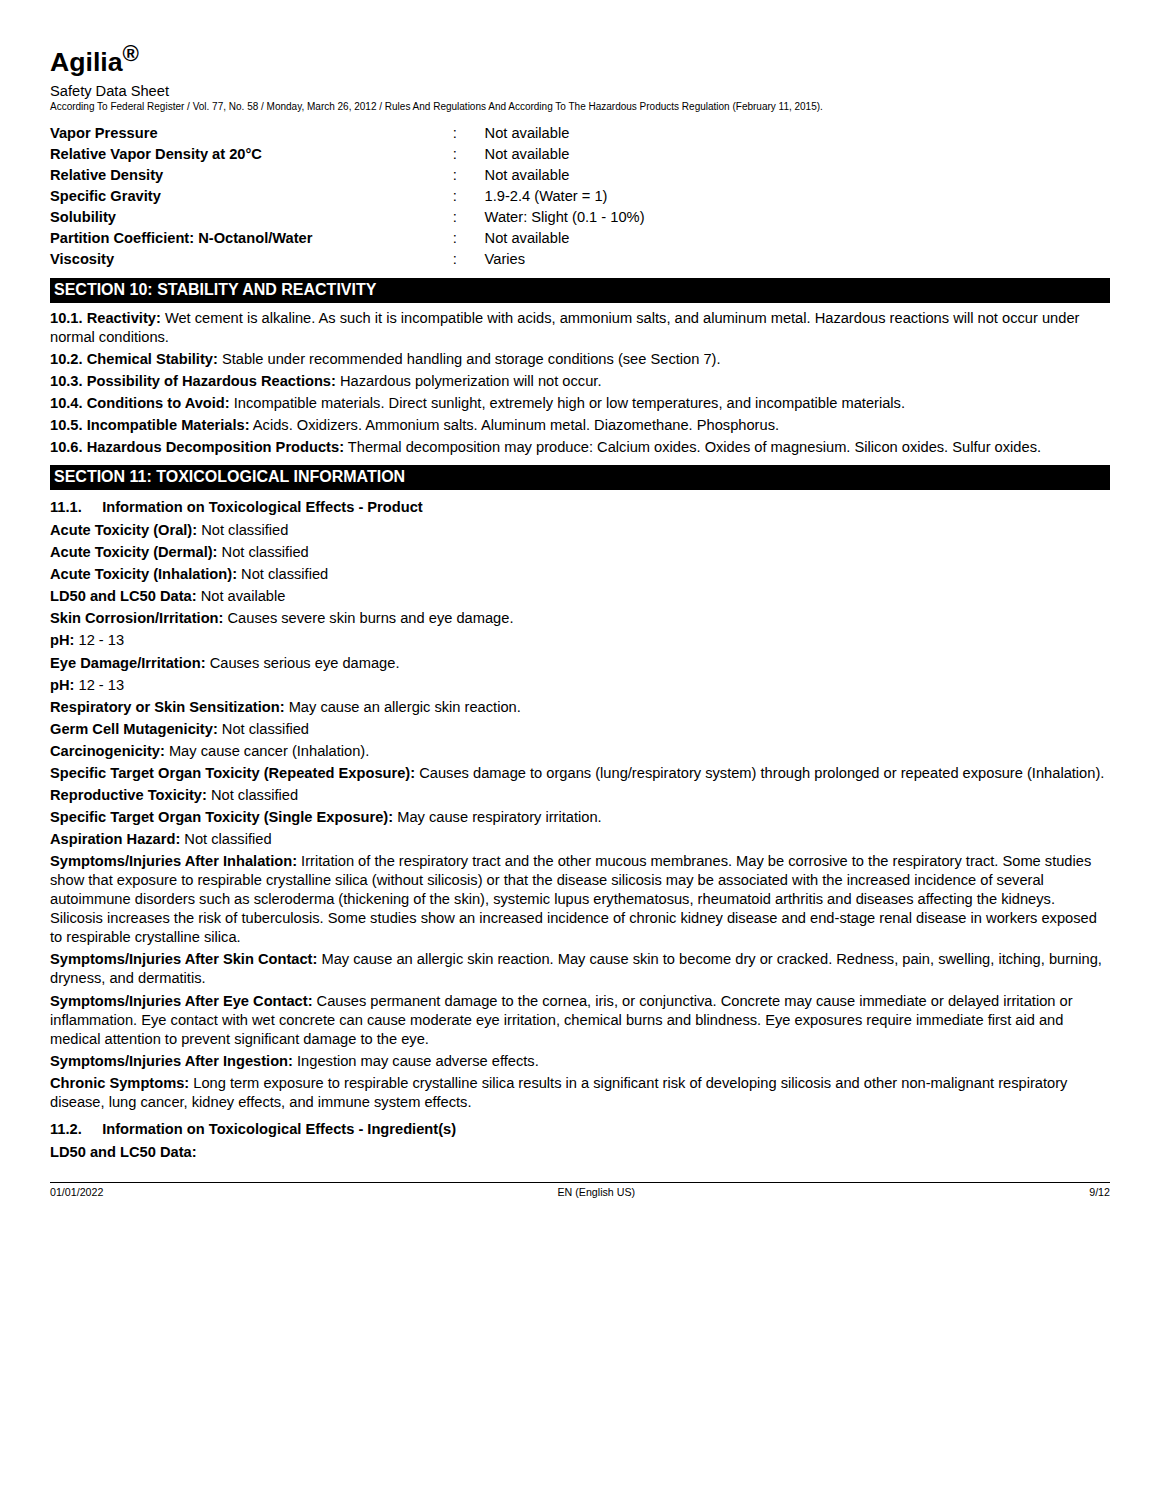Agilia®
Safety Data Sheet
According To Federal Register / Vol. 77, No. 58 / Monday, March 26, 2012 / Rules And Regulations And According To The Hazardous Products Regulation (February 11, 2015).
| Vapor Pressure | : | Not available |
| Relative Vapor Density at 20°C | : | Not available |
| Relative Density | : | Not available |
| Specific Gravity | : | 1.9-2.4 (Water = 1) |
| Solubility | : | Water: Slight (0.1 - 10%) |
| Partition Coefficient: N-Octanol/Water | : | Not available |
| Viscosity | : | Varies |
SECTION 10: STABILITY AND REACTIVITY
10.1. Reactivity: Wet cement is alkaline. As such it is incompatible with acids, ammonium salts, and aluminum metal. Hazardous reactions will not occur under normal conditions.
10.2. Chemical Stability: Stable under recommended handling and storage conditions (see Section 7).
10.3. Possibility of Hazardous Reactions: Hazardous polymerization will not occur.
10.4. Conditions to Avoid: Incompatible materials. Direct sunlight, extremely high or low temperatures, and incompatible materials.
10.5. Incompatible Materials: Acids. Oxidizers. Ammonium salts. Aluminum metal. Diazomethane. Phosphorus.
10.6. Hazardous Decomposition Products: Thermal decomposition may produce: Calcium oxides. Oxides of magnesium. Silicon oxides. Sulfur oxides.
SECTION 11: TOXICOLOGICAL INFORMATION
11.1. Information on Toxicological Effects - Product
Acute Toxicity (Oral): Not classified
Acute Toxicity (Dermal): Not classified
Acute Toxicity (Inhalation): Not classified
LD50 and LC50 Data: Not available
Skin Corrosion/Irritation: Causes severe skin burns and eye damage.
pH: 12 - 13
Eye Damage/Irritation: Causes serious eye damage.
pH: 12 - 13
Respiratory or Skin Sensitization: May cause an allergic skin reaction.
Germ Cell Mutagenicity: Not classified
Carcinogenicity: May cause cancer (Inhalation).
Specific Target Organ Toxicity (Repeated Exposure): Causes damage to organs (lung/respiratory system) through prolonged or repeated exposure (Inhalation).
Reproductive Toxicity: Not classified
Specific Target Organ Toxicity (Single Exposure): May cause respiratory irritation.
Aspiration Hazard: Not classified
Symptoms/Injuries After Inhalation: Irritation of the respiratory tract and the other mucous membranes. May be corrosive to the respiratory tract. Some studies show that exposure to respirable crystalline silica (without silicosis) or that the disease silicosis may be associated with the increased incidence of several autoimmune disorders such as scleroderma (thickening of the skin), systemic lupus erythematosus, rheumatoid arthritis and diseases affecting the kidneys. Silicosis increases the risk of tuberculosis. Some studies show an increased incidence of chronic kidney disease and end-stage renal disease in workers exposed to respirable crystalline silica.
Symptoms/Injuries After Skin Contact: May cause an allergic skin reaction. May cause skin to become dry or cracked. Redness, pain, swelling, itching, burning, dryness, and dermatitis.
Symptoms/Injuries After Eye Contact: Causes permanent damage to the cornea, iris, or conjunctiva. Concrete may cause immediate or delayed irritation or inflammation. Eye contact with wet concrete can cause moderate eye irritation, chemical burns and blindness. Eye exposures require immediate first aid and medical attention to prevent significant damage to the eye.
Symptoms/Injuries After Ingestion: Ingestion may cause adverse effects.
Chronic Symptoms: Long term exposure to respirable crystalline silica results in a significant risk of developing silicosis and other non-malignant respiratory disease, lung cancer, kidney effects, and immune system effects.
11.2. Information on Toxicological Effects - Ingredient(s)
LD50 and LC50 Data:
01/01/2022 EN (English US) 9/12